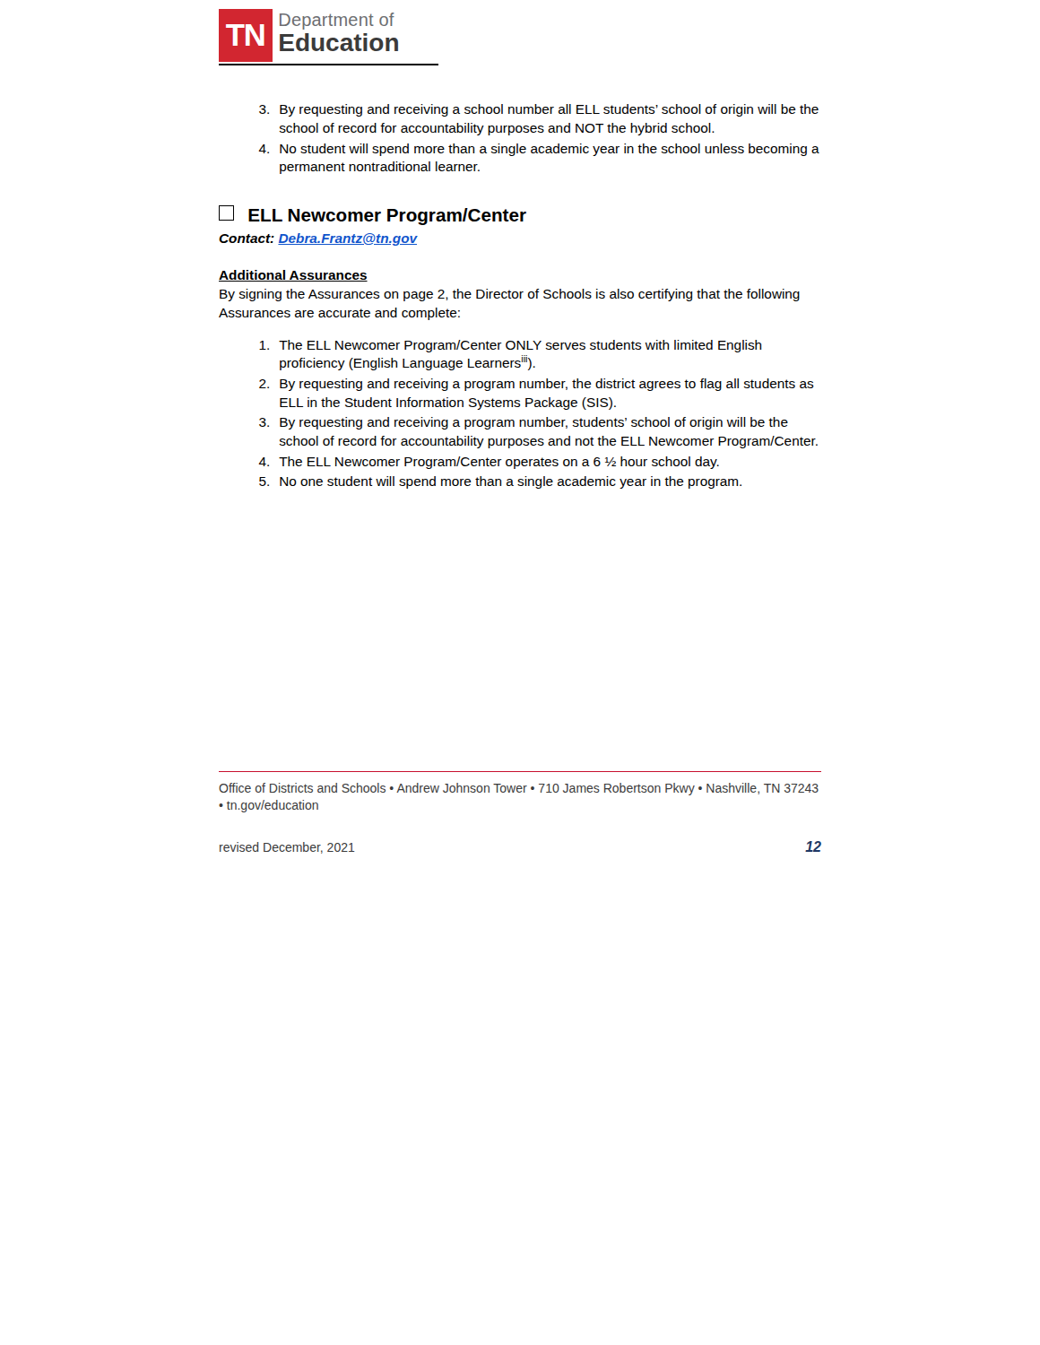TN Department of
Education
By requesting and receiving a school number all ELL students’ school of origin will be the school of record for accountability purposes and NOT the hybrid school.
No student will spend more than a single academic year in the school unless becoming a permanent nontraditional learner.
ELL Newcomer Program/Center
Contact: Debra.Frantz@tn.gov
Additional Assurances
By signing the Assurances on page 2, the Director of Schools is also certifying that the following Assurances are accurate and complete:
The ELL Newcomer Program/Center ONLY serves students with limited English proficiency (English Language Learnersiii).
By requesting and receiving a program number, the district agrees to flag all students as ELL in the Student Information Systems Package (SIS).
By requesting and receiving a program number, students’ school of origin will be the school of record for accountability purposes and not the ELL Newcomer Program/Center.
The ELL Newcomer Program/Center operates on a 6 ½ hour school day.
No one student will spend more than a single academic year in the program.
Office of Districts and Schools • Andrew Johnson Tower • 710 James Robertson Pkwy • Nashville, TN 37243 • tn.gov/education
revised December, 2021 12